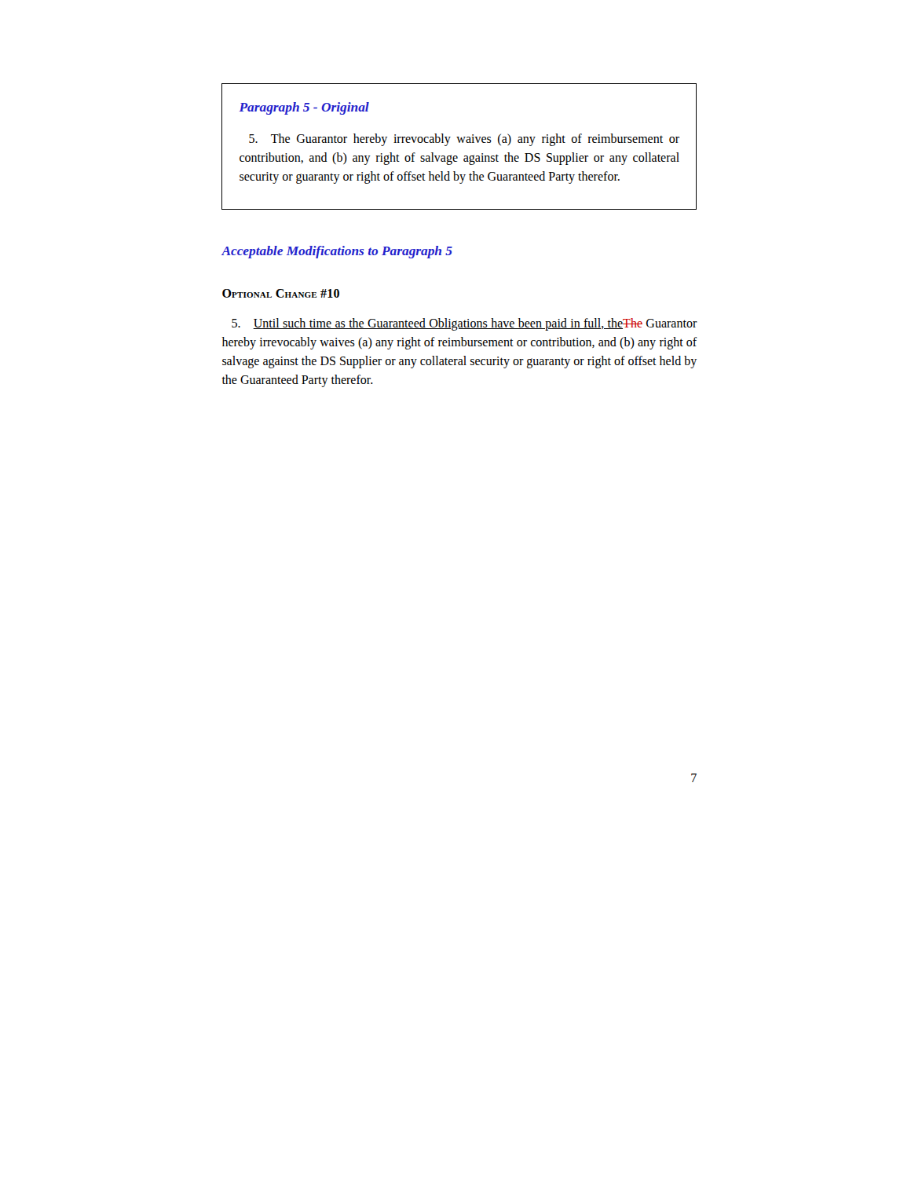Paragraph 5 - Original
5. The Guarantor hereby irrevocably waives (a) any right of reimbursement or contribution, and (b) any right of salvage against the DS Supplier or any collateral security or guaranty or right of offset held by the Guaranteed Party therefor.
Acceptable Modifications to Paragraph 5
Optional Change #10
5. Until such time as the Guaranteed Obligations have been paid in full, the The Guarantor hereby irrevocably waives (a) any right of reimbursement or contribution, and (b) any right of salvage against the DS Supplier or any collateral security or guaranty or right of offset held by the Guaranteed Party therefor.
7